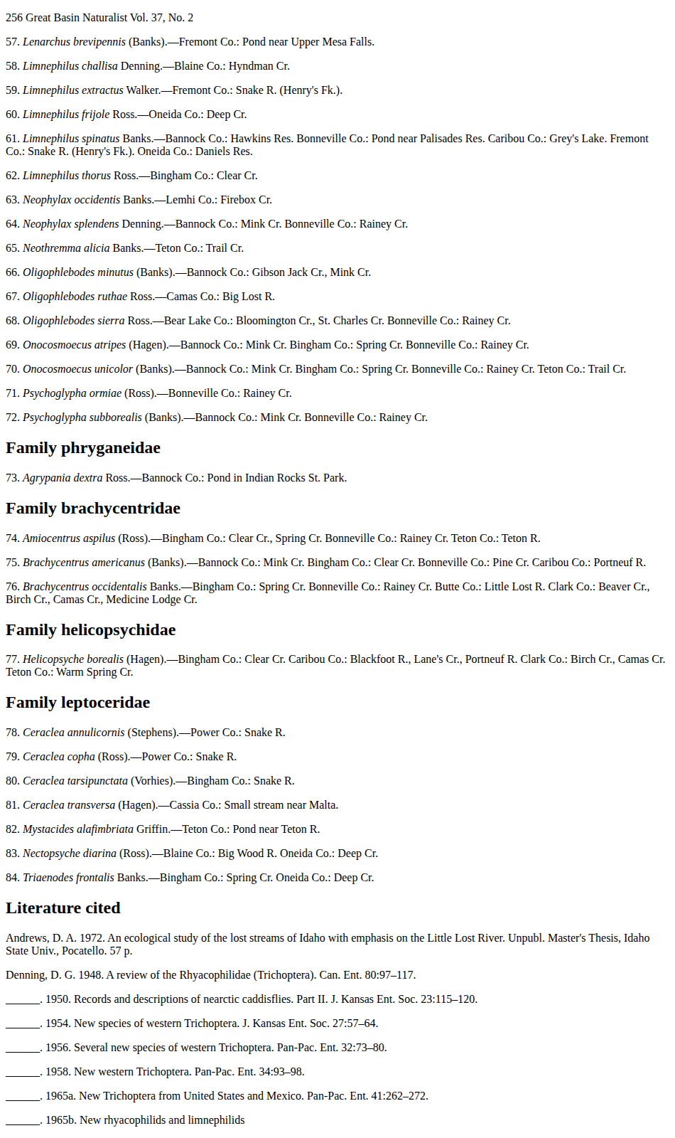256 Great Basin Naturalist Vol. 37, No. 2
57. Lenarchus brevipennis (Banks).—Fremont Co.: Pond near Upper Mesa Falls.
58. Limnephilus challisa Denning.—Blaine Co.: Hyndman Cr.
59. Limnephilus extractus Walker.—Fremont Co.: Snake R. (Henry's Fk.).
60. Limnephilus frijole Ross.—Oneida Co.: Deep Cr.
61. Limnephilus spinatus Banks.—Bannock Co.: Hawkins Res. Bonneville Co.: Pond near Palisades Res. Caribou Co.: Grey's Lake. Fremont Co.: Snake R. (Henry's Fk.). Oneida Co.: Daniels Res.
62. Limnephilus thorus Ross.—Bingham Co.: Clear Cr.
63. Neophylax occidentis Banks.—Lemhi Co.: Firebox Cr.
64. Neophylax splendens Denning.—Bannock Co.: Mink Cr. Bonneville Co.: Rainey Cr.
65. Neothremma alicia Banks.—Teton Co.: Trail Cr.
66. Oligophlebodes minutus (Banks).—Bannock Co.: Gibson Jack Cr., Mink Cr.
67. Oligophlebodes ruthae Ross.—Camas Co.: Big Lost R.
68. Oligophlebodes sierra Ross.—Bear Lake Co.: Bloomington Cr., St. Charles Cr. Bonneville Co.: Rainey Cr.
69. Onocosmoecus atripes (Hagen).—Bannock Co.: Mink Cr. Bingham Co.: Spring Cr. Bonneville Co.: Rainey Cr.
70. Onocosmoecus unicolor (Banks).—Bannock Co.: Mink Cr. Bingham Co.: Spring Cr. Bonneville Co.: Rainey Cr. Teton Co.: Trail Cr.
71. Psychoglypha ormiae (Ross).—Bonneville Co.: Rainey Cr.
72. Psychoglypha subborealis (Banks).—Bannock Co.: Mink Cr. Bonneville Co.: Rainey Cr.
Family phryganeidae
73. Agrypania dextra Ross.—Bannock Co.: Pond in Indian Rocks St. Park.
Family brachycentridae
74. Amiocentrus aspilus (Ross).—Bingham Co.: Clear Cr., Spring Cr. Bonneville Co.: Rainey Cr. Teton Co.: Teton R.
75. Brachycentrus americanus (Banks).—Bannock Co.: Mink Cr. Bingham Co.: Clear Cr. Bonneville Co.: Pine Cr. Caribou Co.: Portneuf R.
76. Brachycentrus occidentalis Banks.—Bingham Co.: Spring Cr. Bonneville Co.: Rainey Cr. Butte Co.: Little Lost R. Clark Co.: Beaver Cr., Birch Cr., Camas Cr., Medicine Lodge Cr.
Family helicopsychidae
77. Helicopsyche borealis (Hagen).—Bingham Co.: Clear Cr. Caribou Co.: Blackfoot R., Lane's Cr., Portneuf R. Clark Co.: Birch Cr., Camas Cr. Teton Co.: Warm Spring Cr.
Family leptoceridae
78. Ceraclea annulicornis (Stephens).—Power Co.: Snake R.
79. Ceraclea copha (Ross).—Power Co.: Snake R.
80. Ceraclea tarsipunctata (Vorhies).—Bingham Co.: Snake R.
81. Ceraclea transversa (Hagen).—Cassia Co.: Small stream near Malta.
82. Mystacides alafimbriata Griffin.—Teton Co.: Pond near Teton R.
83. Nectopsyche diarina (Ross).—Blaine Co.: Big Wood R. Oneida Co.: Deep Cr.
84. Triaenodes frontalis Banks.—Bingham Co.: Spring Cr. Oneida Co.: Deep Cr.
Literature cited
Andrews, D. A. 1972. An ecological study of the lost streams of Idaho with emphasis on the Little Lost River. Unpubl. Master's Thesis, Idaho State Univ., Pocatello. 57 p.
Denning, D. G. 1948. A review of the Rhyacophilidae (Trichoptera). Can. Ent. 80:97–117.
______. 1950. Records and descriptions of nearctic caddisflies. Part II. J. Kansas Ent. Soc. 23:115–120.
______. 1954. New species of western Trichoptera. J. Kansas Ent. Soc. 27:57–64.
______. 1956. Several new species of western Trichoptera. Pan-Pac. Ent. 32:73–80.
______. 1958. New western Trichoptera. Pan-Pac. Ent. 34:93–98.
______. 1965a. New Trichoptera from United States and Mexico. Pan-Pac. Ent. 41:262–272.
______. 1965b. New rhyacophilids and limnephilids